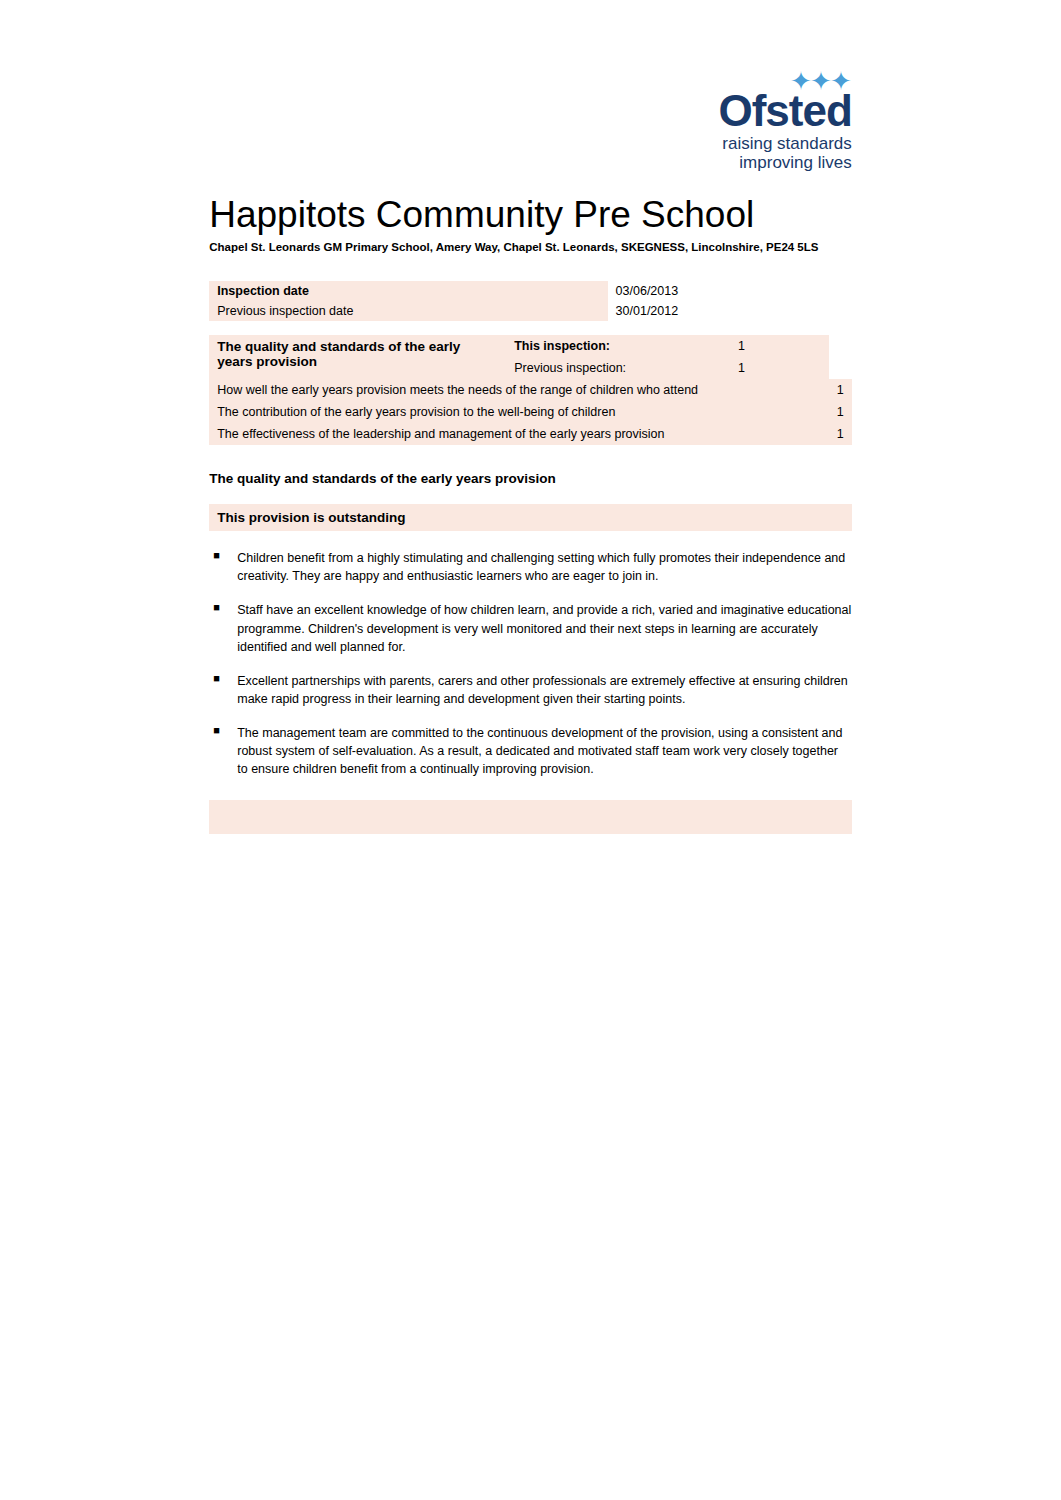✦✦✦
Ofsted
raising standards
improving lives
Happitots Community Pre School
Chapel St. Leonards GM Primary School, Amery Way, Chapel St. Leonards, SKEGNESS, Lincolnshire, PE24 5LS
| Inspection date | 03/06/2013 |
| Previous inspection date | 30/01/2012 |
| The quality and standards of the early years provision | This inspection: | 1 | |
| Previous inspection: | 1 | |
| How well the early years provision meets the needs of the range of children who attend | 1 |
| The contribution of the early years provision to the well-being of children | 1 |
| The effectiveness of the leadership and management of the early years provision | 1 |
The quality and standards of the early years provision
This provision is outstanding
Children benefit from a highly stimulating and challenging setting which fully promotes their independence and creativity. They are happy and enthusiastic learners who are eager to join in.
Staff have an excellent knowledge of how children learn, and provide a rich, varied and imaginative educational programme. Children's development is very well monitored and their next steps in learning are accurately identified and well planned for.
Excellent partnerships with parents, carers and other professionals are extremely effective at ensuring children make rapid progress in their learning and development given their starting points.
The management team are committed to the continuous development of the provision, using a consistent and robust system of self-evaluation. As a result, a dedicated and motivated staff team work very closely together to ensure children benefit from a continually improving provision.